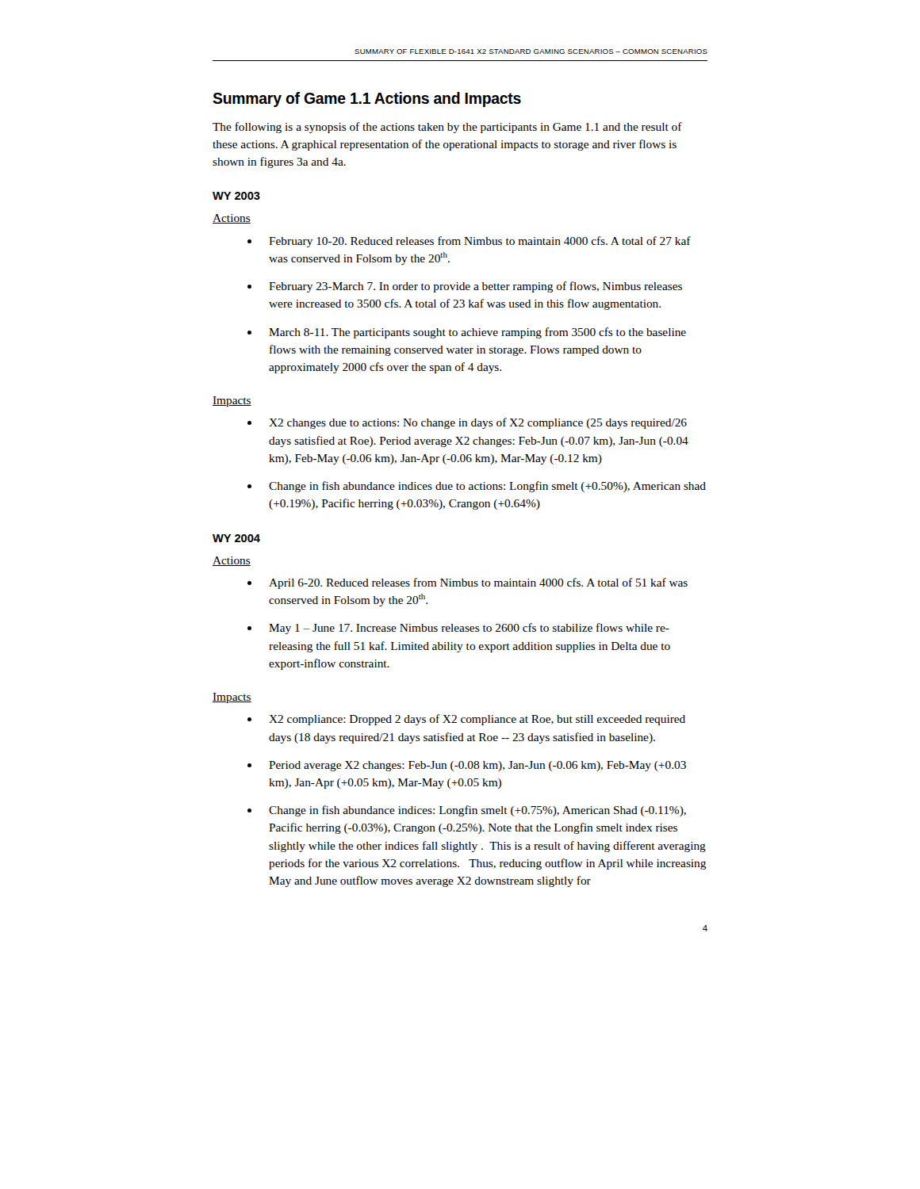Summary of Flexible D-1641 X2 Standard Gaming Scenarios – Common Scenarios
Summary of Game 1.1 Actions and Impacts
The following is a synopsis of the actions taken by the participants in Game 1.1 and the result of these actions. A graphical representation of the operational impacts to storage and river flows is shown in figures 3a and 4a.
WY 2003
Actions
February 10-20. Reduced releases from Nimbus to maintain 4000 cfs. A total of 27 kaf was conserved in Folsom by the 20th.
February 23-March 7. In order to provide a better ramping of flows, Nimbus releases were increased to 3500 cfs. A total of 23 kaf was used in this flow augmentation.
March 8-11. The participants sought to achieve ramping from 3500 cfs to the baseline flows with the remaining conserved water in storage. Flows ramped down to approximately 2000 cfs over the span of 4 days.
Impacts
X2 changes due to actions: No change in days of X2 compliance (25 days required/26 days satisfied at Roe). Period average X2 changes: Feb-Jun (-0.07 km), Jan-Jun (-0.04 km), Feb-May (-0.06 km), Jan-Apr (-0.06 km), Mar-May (-0.12 km)
Change in fish abundance indices due to actions: Longfin smelt (+0.50%), American shad (+0.19%), Pacific herring (+0.03%), Crangon (+0.64%)
WY 2004
Actions
April 6-20. Reduced releases from Nimbus to maintain 4000 cfs. A total of 51 kaf was conserved in Folsom by the 20th.
May 1 – June 17. Increase Nimbus releases to 2600 cfs to stabilize flows while re-releasing the full 51 kaf. Limited ability to export addition supplies in Delta due to export-inflow constraint.
Impacts
X2 compliance: Dropped 2 days of X2 compliance at Roe, but still exceeded required days (18 days required/21 days satisfied at Roe -- 23 days satisfied in baseline).
Period average X2 changes: Feb-Jun (-0.08 km), Jan-Jun (-0.06 km), Feb-May (+0.03 km), Jan-Apr (+0.05 km), Mar-May (+0.05 km)
Change in fish abundance indices: Longfin smelt (+0.75%), American Shad (-0.11%), Pacific herring (-0.03%), Crangon (-0.25%). Note that the Longfin smelt index rises slightly while the other indices fall slightly . This is a result of having different averaging periods for the various X2 correlations. Thus, reducing outflow in April while increasing May and June outflow moves average X2 downstream slightly for
4